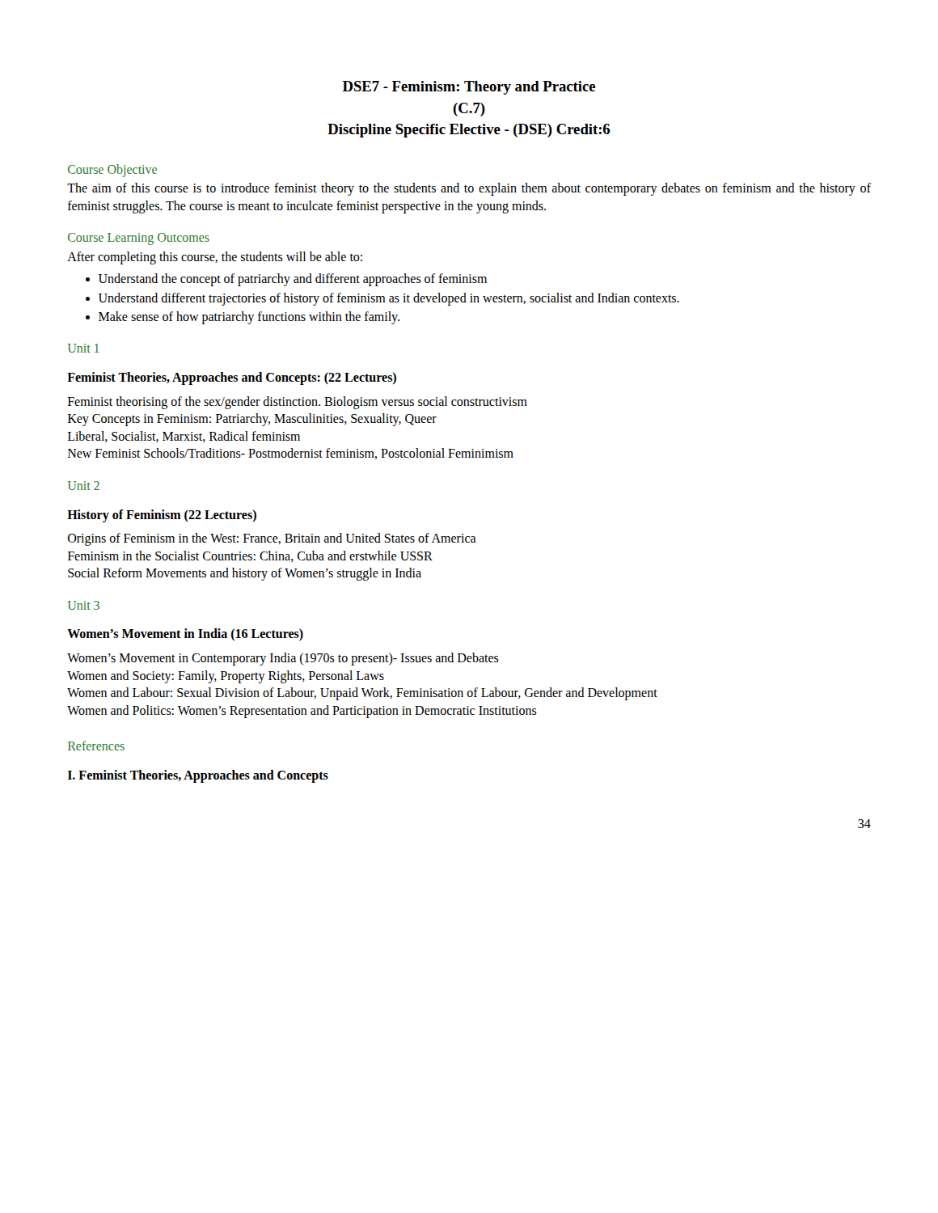DSE7 - Feminism: Theory and Practice (C.7) Discipline Specific Elective - (DSE) Credit:6
Course Objective
The aim of this course is to introduce feminist theory to the students and to explain them about contemporary debates on feminism and the history of feminist struggles. The course is meant to inculcate feminist perspective in the young minds.
Course Learning Outcomes
After completing this course, the students will be able to:
Understand the concept of patriarchy and different approaches of feminism
Understand different trajectories of history of feminism as it developed in western, socialist and Indian contexts.
Make sense of how patriarchy functions within the family.
Unit 1
Feminist Theories, Approaches and Concepts: (22 Lectures)
Feminist theorising of the sex/gender distinction. Biologism versus social constructivism
Key Concepts in Feminism: Patriarchy, Masculinities, Sexuality, Queer
Liberal, Socialist, Marxist, Radical feminism
New Feminist Schools/Traditions- Postmodernist feminism, Postcolonial Feminimism
Unit 2
History of Feminism (22 Lectures)
Origins of Feminism in the West: France, Britain and United States of America
Feminism in the Socialist Countries: China, Cuba and erstwhile USSR
Social Reform Movements and history of Women’s struggle in India
Unit 3
Women’s Movement in India (16 Lectures)
Women’s Movement in Contemporary India (1970s to present)- Issues and Debates
Women and Society: Family, Property Rights, Personal Laws
Women and Labour: Sexual Division of Labour, Unpaid Work, Feminisation of Labour, Gender and Development
Women and Politics: Women’s Representation and Participation in Democratic Institutions
References
I. Feminist Theories, Approaches and Concepts
34